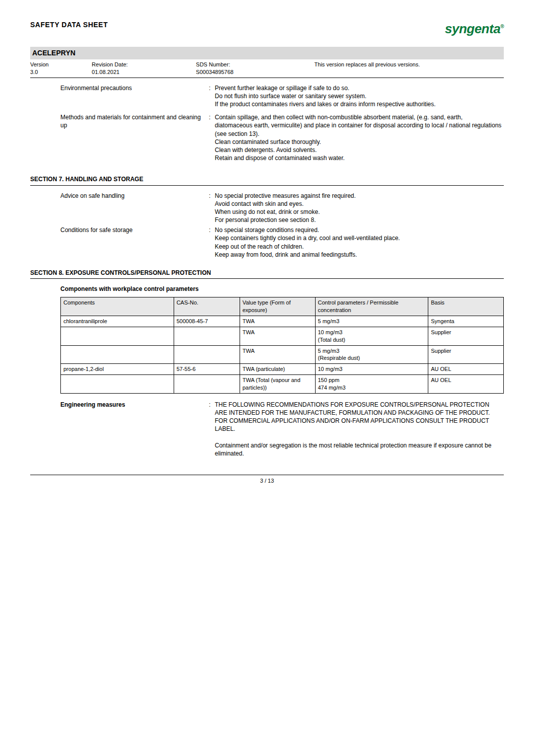SAFETY DATA SHEET
syngenta®
ACELEPRYN
| Version 3.0 | Revision Date: 01.08.2021 | SDS Number: S00034895768 | This version replaces all previous versions. |
| Environmental precautions | : | Prevent further leakage or spillage if safe to do so. Do not flush into surface water or sanitary sewer system. If the product contaminates rivers and lakes or drains inform respective authorities. |
| Methods and materials for containment and cleaning up | : | Contain spillage, and then collect with non-combustible absorbent material, (e.g. sand, earth, diatomaceous earth, vermiculite) and place in container for disposal according to local / national regulations (see section 13). Clean contaminated surface thoroughly. Clean with detergents. Avoid solvents. Retain and dispose of contaminated wash water. |
SECTION 7. HANDLING AND STORAGE
| Advice on safe handling | : | No special protective measures against fire required. Avoid contact with skin and eyes. When using do not eat, drink or smoke. For personal protection see section 8. |
| Conditions for safe storage | : | No special storage conditions required. Keep containers tightly closed in a dry, cool and well-ventilated place. Keep out of the reach of children. Keep away from food, drink and animal feedingstuffs. |
SECTION 8. EXPOSURE CONTROLS/PERSONAL PROTECTION
Components with workplace control parameters
| Components | CAS-No. | Value type (Form of exposure) | Control parameters / Permissible concentration | Basis |
| --- | --- | --- | --- | --- |
| chlorantraniliprole | 500008-45-7 | TWA | 5 mg/m3 | Syngenta |
| | | TWA | 10 mg/m3 (Total dust) | Supplier |
| | | TWA | 5 mg/m3 (Respirable dust) | Supplier |
| propane-1,2-diol | 57-55-6 | TWA (particulate) | 10 mg/m3 | AU OEL |
| | | TWA (Total (vapour and particles)) | 150 ppm 474 mg/m3 | AU OEL |
| Engineering measures | : | THE FOLLOWING RECOMMENDATIONS FOR EXPOSURE CONTROLS/PERSONAL PROTECTION ARE INTENDED FOR THE MANUFACTURE, FORMULATION AND PACKAGING OF THE PRODUCT. FOR COMMERCIAL APPLICATIONS AND/OR ON-FARM APPLICATIONS CONSULT THE PRODUCT LABEL. Containment and/or segregation is the most reliable technical protection measure if exposure cannot be eliminated. |
3 / 13